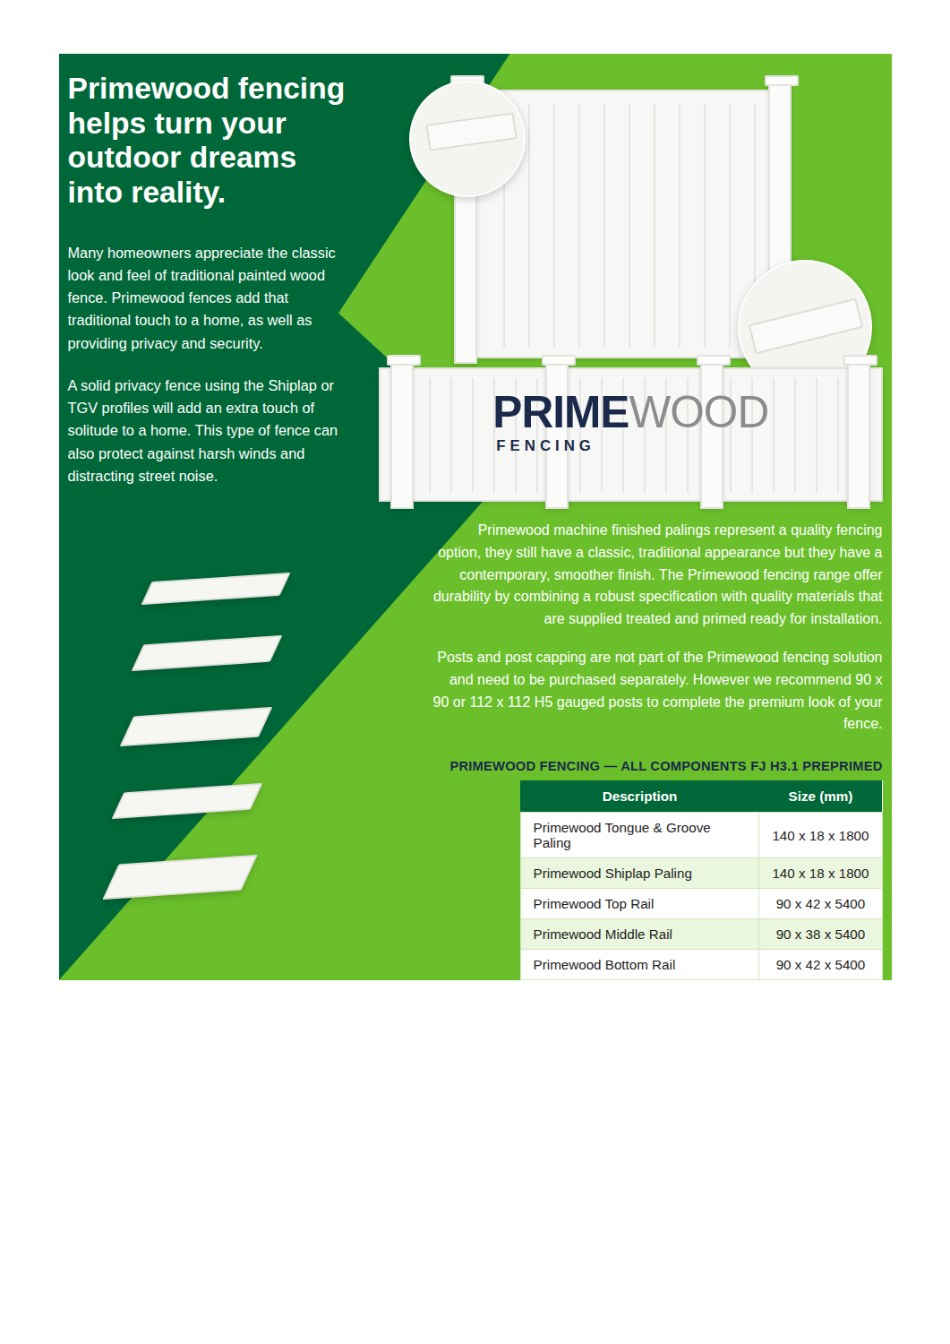Primewood fencing helps turn your outdoor dreams into reality.
Many homeowners appreciate the classic look and feel of traditional painted wood fence. Primewood fences add that traditional touch to a home, as well as providing privacy and security.
A solid privacy fence using the Shiplap or TGV profiles will add an extra touch of solitude to a home. This type of fence can also protect against harsh winds and distracting street noise.
PRIME WOOD FENCING
Primewood machine finished palings represent a quality fencing option, they still have a classic, traditional appearance but they have a contemporary, smoother finish. The Primewood fencing range offer durability by combining a robust specification with quality materials that are supplied treated and primed ready for installation.
Posts and post capping are not part of the Primewood fencing solution and need to be purchased separately. However we recommend 90 x 90 or 112 x 112 H5 gauged posts to complete the premium look of your fence.
PRIMEWOOD FENCING — ALL COMPONENTS FJ H3.1 PREPRIMED
| Description | Size (mm) |
| --- | --- |
| Primewood Tongue & Groove Paling | 140 x 18 x 1800 |
| Primewood Shiplap Paling | 140 x 18 x 1800 |
| Primewood Top Rail | 90 x 42 x 5400 |
| Primewood Middle Rail | 90 x 38 x 5400 |
| Primewood Bottom Rail | 90 x 42 x 5400 |